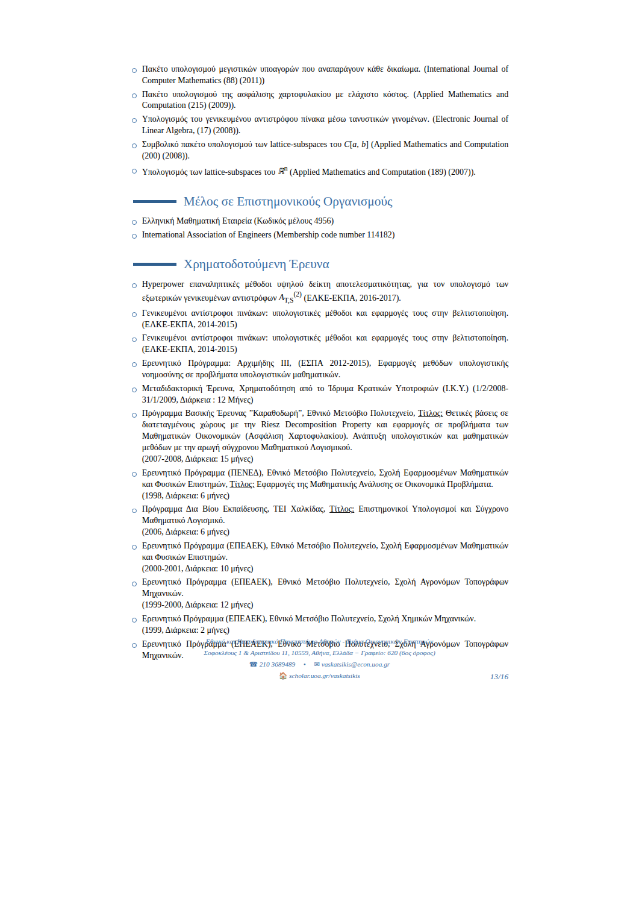Πακέτο υπολογισμού μεγιστικών υποαγορών που αναπαράγουν κάθε δικαίωμα. (International Journal of Computer Mathematics (88) (2011))
Πακέτο υπολογισμού της ασφάλισης χαρτοφυλακίου με ελάχιστο κόστος. (Applied Mathematics and Computation (215) (2009)).
Υπολογισμός του γενικευμένου αντιστρόφου πίνακα μέσω τανυστικών γινομένων. (Electronic Journal of Linear Algebra, (17) (2008)).
Συμβολικό πακέτο υπολογισμού των lattice-subspaces του C[a, b] (Applied Mathematics and Computation (200) (2008)).
Υπολογισμός των lattice-subspaces του ℝn (Applied Mathematics and Computation (189) (2007)).
Μέλος σε Επιστημονικούς Οργανισμούς
Ελληνική Μαθηματική Εταιρεία (Κωδικός μέλους 4956)
International Association of Engineers (Membership code number 114182)
Χρηματοδοτούμενη Έρευνα
Hyperpower επαναληπτικές μέθοδοι υψηλού δείκτη αποτελεσματικότητας, για τον υπολογισμό των εξωτερικών γενικευμένων αντιστρόφων AT,S(2) (ΕΛΚΕ-ΕΚΠΑ, 2016-2017).
Γενικευμένοι αντίστροφοι πινάκων: υπολογιστικές μέθοδοι και εφαρμογές τους στην βελτιστοποίηση. (ΕΛΚΕ-ΕΚΠΑ, 2014-2015)
Γενικευμένοι αντίστροφοι πινάκων: υπολογιστικές μέθοδοι και εφαρμογές τους στην βελτιστοποίηση. (ΕΛΚΕ-ΕΚΠΑ, 2014-2015)
Ερευνητικό Πρόγραμμα: Αρχιμήδης ΙΙΙ, (ΕΣΠΑ 2012-2015), Εφαρμογές μεθόδων υπολογιστικής νοημοσύνης σε προβλήματα υπολογιστικών μαθηματικών.
Μεταδιδακτορική Έρευνα, Χρηματοδότηση από το Ίδρυμα Κρατικών Υποτροφιών (Ι.Κ.Υ.) (1/2/2008-31/1/2009, Διάρκεια : 12 Μήνες)
Πρόγραμμα Βασικής Έρευνας ”Καραθοδωρή”, Εθνικό Μετσόβιο Πολυτεχνείο, Τίτλος: Θετικές βάσεις σε διατεταγμένους χώρους με την Riesz Decomposition Property και εφαρμογές σε προβλήματα των Μαθηματικών Οικονομικών (Ασφάλιση Χαρτοφυλακίου). Ανάπτυξη υπολογιστικών και μαθηματικών μεθόδων με την αρωγή σύγχρονου Μαθηματικού Λογισμικού.
(2007-2008, Διάρκεια: 15 μήνες)
Ερευνητικό Πρόγραμμα (ΠΕΝΕΔ), Εθνικό Μετσόβιο Πολυτεχνείο, Σχολή Εφαρμοσμένων Μαθηματικών και Φυσικών Επιστημών, Τίτλος: Εφαρμογές της Μαθηματικής Ανάλυσης σε Οικονομικά Προβλήματα.
(1998, Διάρκεια: 6 μήνες)
Πρόγραμμα Δια Βίου Εκπαίδευσης, ΤΕΙ Χαλκίδας, Τίτλος: Επιστημονικοί Υπολογισμοί και Σύγχρονο Μαθηματικό Λογισμικό.
(2006, Διάρκεια: 6 μήνες)
Ερευνητικό Πρόγραμμα (ΕΠΕΑΕΚ), Εθνικό Μετσόβιο Πολυτεχνείο, Σχολή Εφαρμοσμένων Μαθηματικών και Φυσικών Επιστημών.
(2000-2001, Διάρκεια: 10 μήνες)
Ερευνητικό Πρόγραμμα (ΕΠΕΑΕΚ), Εθνικό Μετσόβιο Πολυτεχνείο, Σχολή Αγρονόμων Τοπογράφων Μηχανικών.
(1999-2000, Διάρκεια: 12 μήνες)
Ερευνητικό Πρόγραμμα (ΕΠΕΑΕΚ), Εθνικό Μετσόβιο Πολυτεχνείο, Σχολή Χημικών Μηχανικών.
(1999, Διάρκεια: 2 μήνες)
Ερευνητικό Πρόγραμμα (ΕΠΕΑΕΚ), Εθνικό Μετσόβιο Πολυτεχνείο, Σχολή Αγρονόμων Τοπογράφων Μηχανικών.
Εθνικό και Καποδιστριακό Πανεπιστήμιο Αθηνών - Τμήμα Οικονομικών Επιστημών
Σοφοκλέους 1 & Αριστείδου 11, 10559, Αθήνα, Ελλάδα − Γραφείο: 620 (6ος όροφος)
☎ 210 3689489 • ✉ vaskatsikis@econ.uoa.gr
🏠 scholar.uoa.gr/vaskatsikis 13/16